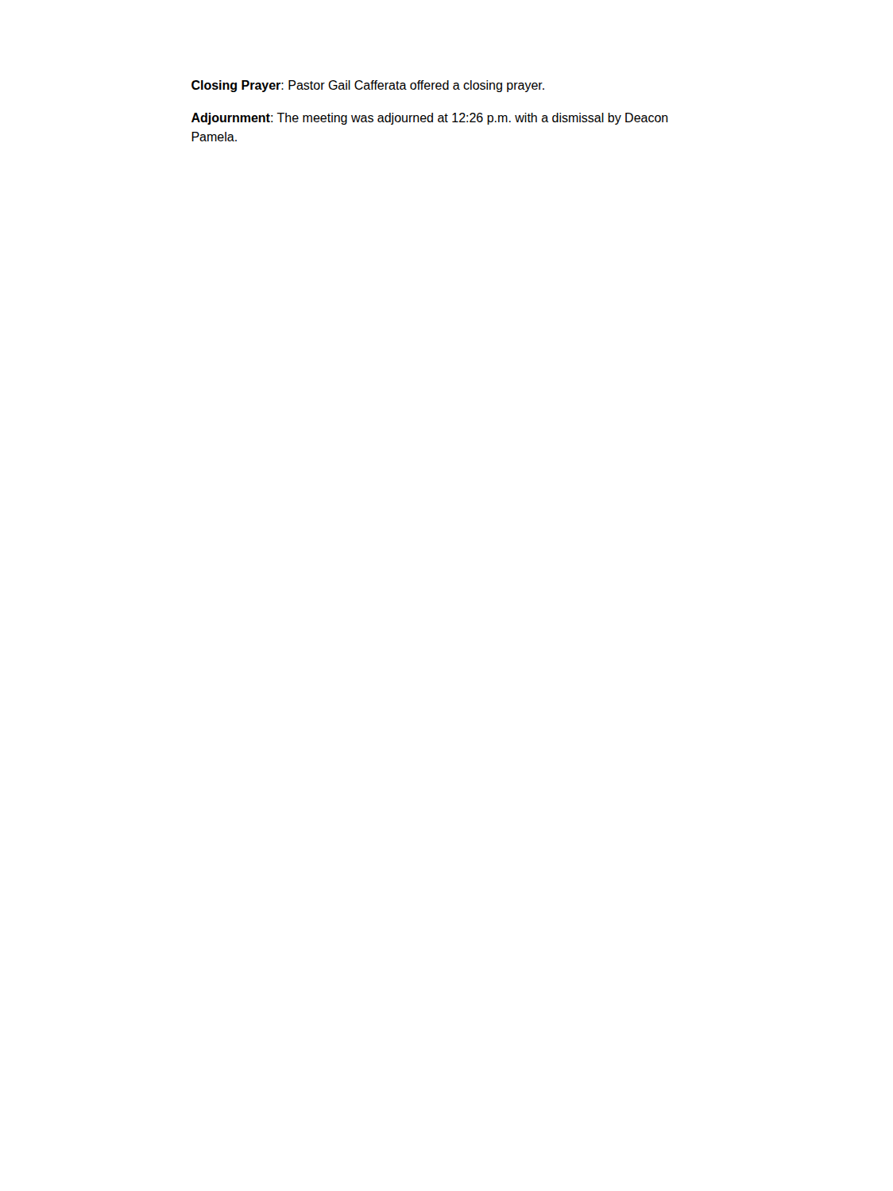Closing Prayer: Pastor Gail Cafferata offered a closing prayer.
Adjournment: The meeting was adjourned at 12:26 p.m. with a dismissal by Deacon Pamela.